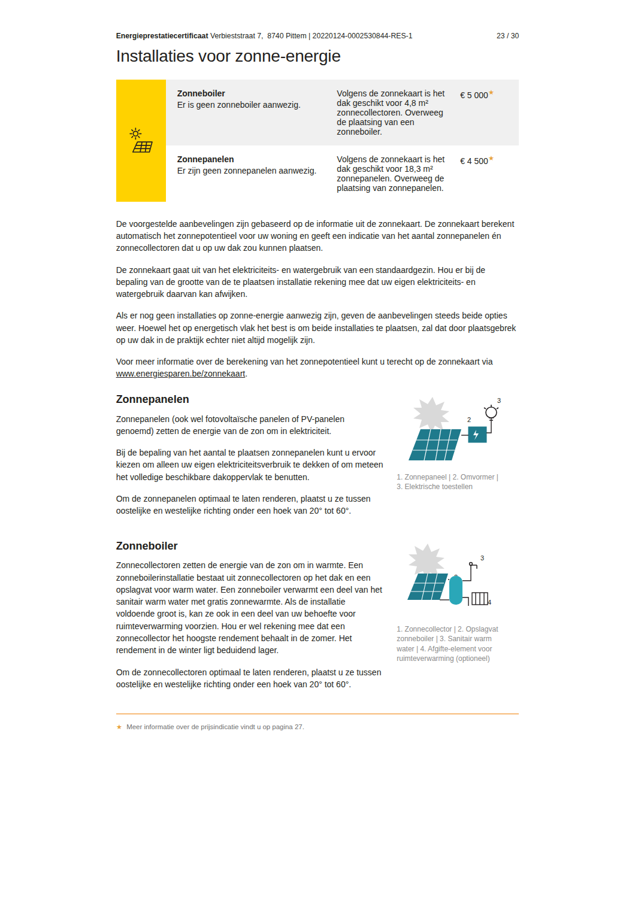Energieprestatiecertificaat Verbieststraat 7, 8740 Pittem | 20220124-0002530844-RES-1
23 / 30
Installaties voor zonne-energie
Zonneboiler
Er is geen zonneboiler aanwezig.
Volgens de zonnekaart is het dak geschikt voor 4,8 m² zonnecollectoren. Overweeg de plaatsing van een zonneboiler.
€ 5 000★
Zonnepanelen
Er zijn geen zonnepanelen aanwezig.
Volgens de zonnekaart is het dak geschikt voor 18,3 m² zonnepanelen. Overweeg de plaatsing van zonnepanelen.
€ 4 500★
De voorgestelde aanbevelingen zijn gebaseerd op de informatie uit de zonnekaart. De zonnekaart berekent automatisch het zonnepotentieel voor uw woning en geeft een indicatie van het aantal zonnepanelen én zonnecollectoren dat u op uw dak zou kunnen plaatsen.
De zonnekaart gaat uit van het elektriciteits- en watergebruik van een standaardgezin. Hou er bij de bepaling van de grootte van de te plaatsen installatie rekening mee dat uw eigen elektriciteits- en watergebruik daarvan kan afwijken.
Als er nog geen installaties op zonne-energie aanwezig zijn, geven de aanbevelingen steeds beide opties weer. Hoewel het op energetisch vlak het best is om beide installaties te plaatsen, zal dat door plaatsgebrek op uw dak in de praktijk echter niet altijd mogelijk zijn.
Voor meer informatie over de berekening van het zonnepotentieel kunt u terecht op de zonnekaart via www.energiesparen.be/zonnekaart.
Zonnepanelen
Zonnepanelen (ook wel fotovoltaïsche panelen of PV-panelen genoemd) zetten de energie van de zon om in elektriciteit.
Bij de bepaling van het aantal te plaatsen zonnepanelen kunt u ervoor kiezen om alleen uw eigen elektriciteitsverbruik te dekken of om meteen het volledige beschikbare dakoppervlak te benutten.
Om de zonnepanelen optimaal te laten renderen, plaatst u ze tussen oostelijke en westelijke richting onder een hoek van 20° tot 60°.
3 2 1
1. Zonnepaneel | 2. Omvormer | 3. Elektrische toestellen
Zonneboiler
Zonnecollectoren zetten de energie van de zon om in warmte. Een zonneboilerinstallatie bestaat uit zonnecollectoren op het dak en een opslagvat voor warm water. Een zonneboiler verwarmt een deel van het sanitair warm water met gratis zonnewarmte. Als de installatie voldoende groot is, kan ze ook in een deel van uw behoefte voor ruimteverwarming voorzien. Hou er wel rekening mee dat een zonnecollector het hoogste rendement behaalt in de zomer. Het rendement in de winter ligt beduidend lager.
Om de zonnecollectoren optimaal te laten renderen, plaatst u ze tussen oostelijke en westelijke richting onder een hoek van 20° tot 60°.
1 2 3 4
1. Zonnecollector | 2. Opslagvat zonneboiler | 3. Sanitair warm water | 4. Afgifte-element voor ruimteverwarming (optioneel)
★ Meer informatie over de prijsindicatie vindt u op pagina 27.